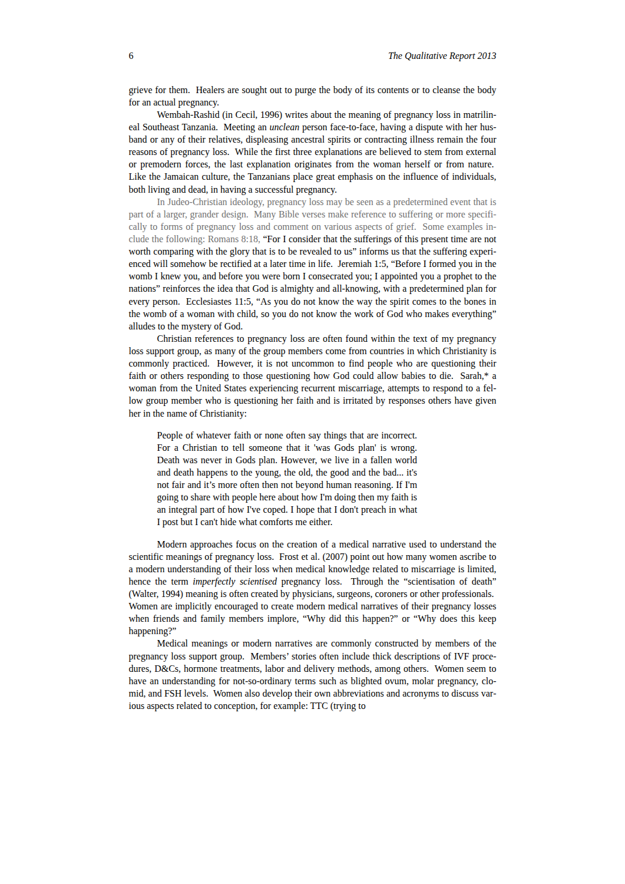6 The Qualitative Report 2013
grieve for them. Healers are sought out to purge the body of its contents or to cleanse the body for an actual pregnancy.
Wembah-Rashid (in Cecil, 1996) writes about the meaning of pregnancy loss in matrilineal Southeast Tanzania. Meeting an unclean person face-to-face, having a dispute with her husband or any of their relatives, displeasing ancestral spirits or contracting illness remain the four reasons of pregnancy loss. While the first three explanations are believed to stem from external or premodern forces, the last explanation originates from the woman herself or from nature. Like the Jamaican culture, the Tanzanians place great emphasis on the influence of individuals, both living and dead, in having a successful pregnancy.
In Judeo-Christian ideology, pregnancy loss may be seen as a predetermined event that is part of a larger, grander design. Many Bible verses make reference to suffering or more specifically to forms of pregnancy loss and comment on various aspects of grief. Some examples include the following: Romans 8:18, “For I consider that the sufferings of this present time are not worth comparing with the glory that is to be revealed to us” informs us that the suffering experienced will somehow be rectified at a later time in life. Jeremiah 1:5, “Before I formed you in the womb I knew you, and before you were born I consecrated you; I appointed you a prophet to the nations” reinforces the idea that God is almighty and all-knowing, with a predetermined plan for every person. Ecclesiastes 11:5, “As you do not know the way the spirit comes to the bones in the womb of a woman with child, so you do not know the work of God who makes everything” alludes to the mystery of God.
Christian references to pregnancy loss are often found within the text of my pregnancy loss support group, as many of the group members come from countries in which Christianity is commonly practiced. However, it is not uncommon to find people who are questioning their faith or others responding to those questioning how God could allow babies to die. Sarah,* a woman from the United States experiencing recurrent miscarriage, attempts to respond to a fellow group member who is questioning her faith and is irritated by responses others have given her in the name of Christianity:
People of whatever faith or none often say things that are incorrect. For a Christian to tell someone that it 'was Gods plan' is wrong. Death was never in Gods plan. However, we live in a fallen world and death happens to the young, the old, the good and the bad... it's not fair and it’s more often then not beyond human reasoning. If I'm going to share with people here about how I'm doing then my faith is an integral part of how I've coped. I hope that I don't preach in what I post but I can't hide what comforts me either.
Modern approaches focus on the creation of a medical narrative used to understand the scientific meanings of pregnancy loss. Frost et al. (2007) point out how many women ascribe to a modern understanding of their loss when medical knowledge related to miscarriage is limited, hence the term imperfectly scientised pregnancy loss. Through the “scientisation of death” (Walter, 1994) meaning is often created by physicians, surgeons, coroners or other professionals. Women are implicitly encouraged to create modern medical narratives of their pregnancy losses when friends and family members implore, “Why did this happen?” or “Why does this keep happening?”
Medical meanings or modern narratives are commonly constructed by members of the pregnancy loss support group. Members’ stories often include thick descriptions of IVF procedures, D&Cs, hormone treatments, labor and delivery methods, among others. Women seem to have an understanding for not-so-ordinary terms such as blighted ovum, molar pregnancy, clomid, and FSH levels. Women also develop their own abbreviations and acronyms to discuss various aspects related to conception, for example: TTC (trying to